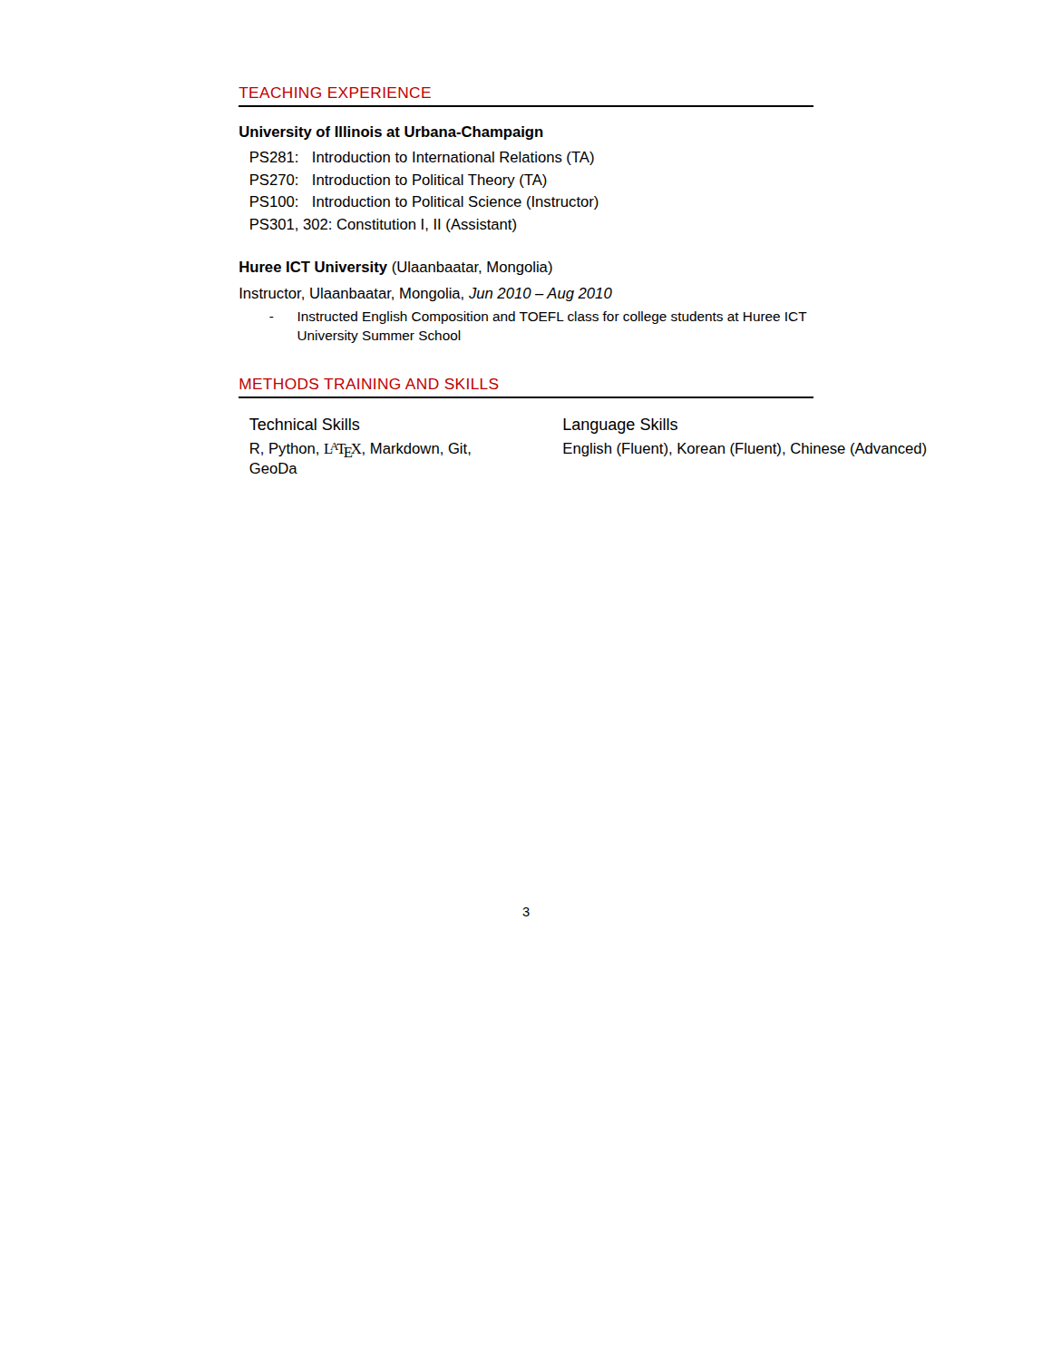TEACHING EXPERIENCE
University of Illinois at Urbana-Champaign
PS281: Introduction to International Relations (TA)
PS270: Introduction to Political Theory (TA)
PS100: Introduction to Political Science (Instructor)
PS301, 302: Constitution I, II (Assistant)
Huree ICT University (Ulaanbaatar, Mongolia)
Instructor, Ulaanbaatar, Mongolia, Jun 2010 – Aug 2010
Instructed English Composition and TOEFL class for college students at Huree ICT University Summer School
METHODS TRAINING AND SKILLS
Technical Skills
R, Python, LATEX, Markdown, Git, GeoDa
Language Skills
English (Fluent), Korean (Fluent), Chinese (Advanced)
3